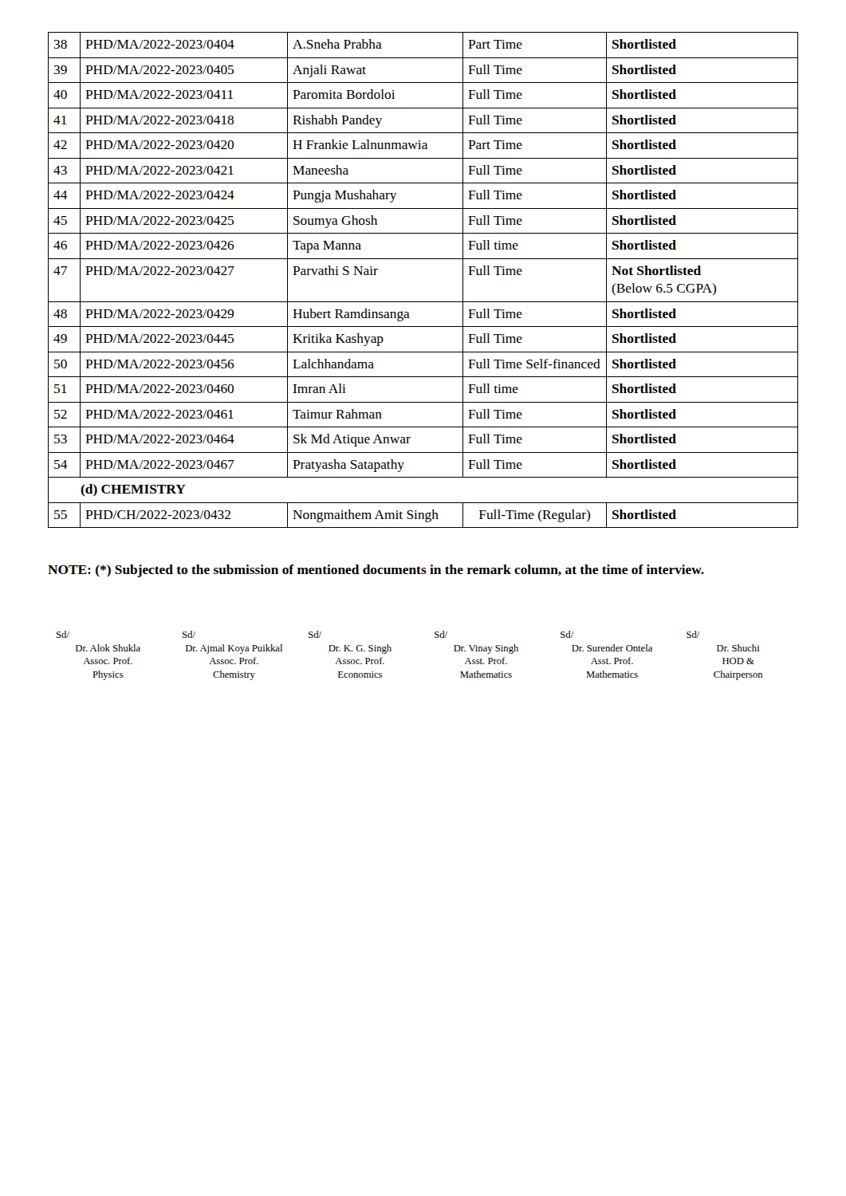| 38 | PHD/MA/2022-2023/0404 | A.Sneha Prabha | Part Time | Shortlisted |
| 39 | PHD/MA/2022-2023/0405 | Anjali Rawat | Full Time | Shortlisted |
| 40 | PHD/MA/2022-2023/0411 | Paromita Bordoloi | Full Time | Shortlisted |
| 41 | PHD/MA/2022-2023/0418 | Rishabh Pandey | Full Time | Shortlisted |
| 42 | PHD/MA/2022-2023/0420 | H Frankie Lalnunmawia | Part Time | Shortlisted |
| 43 | PHD/MA/2022-2023/0421 | Maneesha | Full Time | Shortlisted |
| 44 | PHD/MA/2022-2023/0424 | Pungja Mushahary | Full Time | Shortlisted |
| 45 | PHD/MA/2022-2023/0425 | Soumya Ghosh | Full Time | Shortlisted |
| 46 | PHD/MA/2022-2023/0426 | Tapa Manna | Full time | Shortlisted |
| 47 | PHD/MA/2022-2023/0427 | Parvathi S Nair | Full Time | Not Shortlisted (Below 6.5 CGPA) |
| 48 | PHD/MA/2022-2023/0429 | Hubert Ramdinsanga | Full Time | Shortlisted |
| 49 | PHD/MA/2022-2023/0445 | Kritika Kashyap | Full Time | Shortlisted |
| 50 | PHD/MA/2022-2023/0456 | Lalchhandama | Full Time Self-financed | Shortlisted |
| 51 | PHD/MA/2022-2023/0460 | Imran Ali | Full time | Shortlisted |
| 52 | PHD/MA/2022-2023/0461 | Taimur Rahman | Full Time | Shortlisted |
| 53 | PHD/MA/2022-2023/0464 | Sk Md Atique Anwar | Full Time | Shortlisted |
| 54 | PHD/MA/2022-2023/0467 | Pratyasha Satapathy | Full Time | Shortlisted |
| (d) CHEMISTRY |
| 55 | PHD/CH/2022-2023/0432 | Nongmaithem Amit Singh | Full-Time (Regular) | Shortlisted |
NOTE: (*) Subjected to the submission of mentioned documents in the remark column, at the time of interview.
Sd/ Dr. Alok Shukla Assoc. Prof. Physics
Sd/ Dr. Ajmal Koya Puikkal Assoc. Prof. Chemistry
Sd/ Dr. K. G. Singh Assoc. Prof. Economics
Sd/ Dr. Vinay Singh Asst. Prof. Mathematics
Sd/ Dr. Surender Ontela Asst. Prof. Mathematics
Sd/ Dr. Shuchi HOD & Chairperson